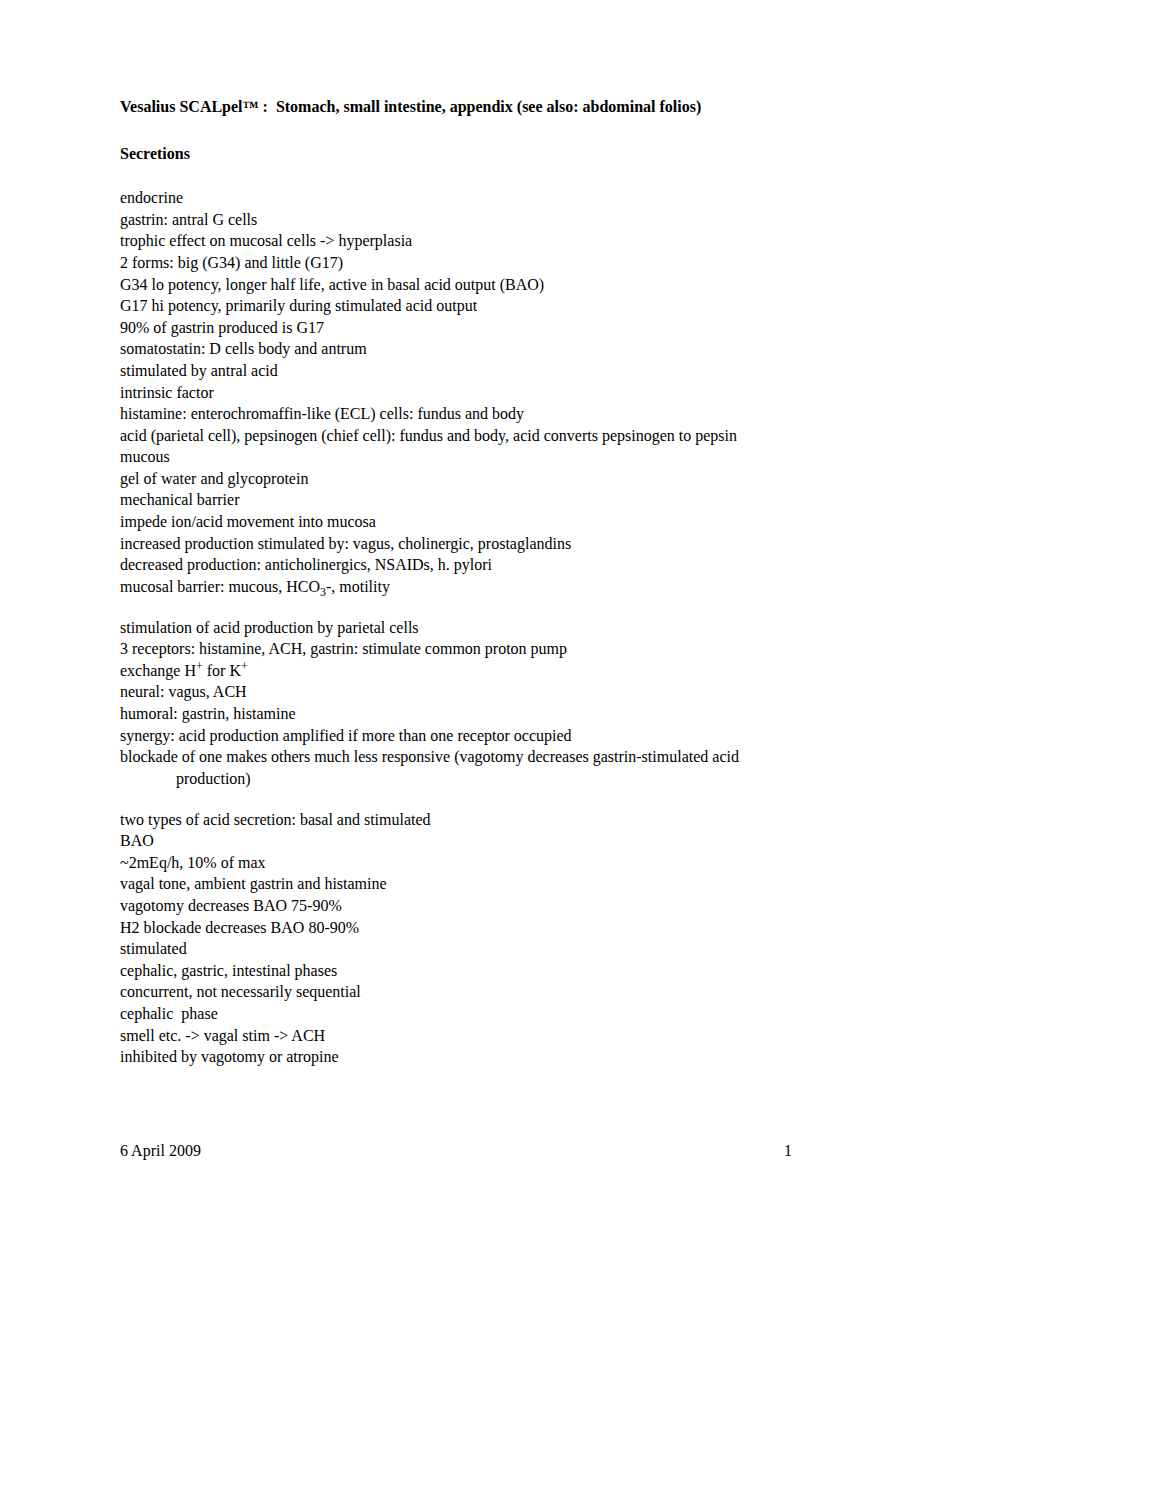Vesalius SCALpel™ : Stomach, small intestine, appendix (see also: abdominal folios)
Secretions
endocrine
gastrin: antral G cells
trophic effect on mucosal cells -> hyperplasia
2 forms: big (G34) and little (G17)
G34 lo potency, longer half life, active in basal acid output (BAO)
G17 hi potency, primarily during stimulated acid output
90% of gastrin produced is G17
somatostatin: D cells body and antrum
stimulated by antral acid
intrinsic factor
histamine: enterochromaffin-like (ECL) cells: fundus and body
acid (parietal cell), pepsinogen (chief cell): fundus and body, acid converts pepsinogen to pepsin
mucous
gel of water and glycoprotein
mechanical barrier
impede ion/acid movement into mucosa
increased production stimulated by: vagus, cholinergic, prostaglandins
decreased production: anticholinergics, NSAIDs, h. pylori
mucosal barrier: mucous, HCO3-, motility
stimulation of acid production by parietal cells
3 receptors: histamine, ACH, gastrin: stimulate common proton pump
exchange H+ for K+
neural: vagus, ACH
humoral: gastrin, histamine
synergy: acid production amplified if more than one receptor occupied
blockade of one makes others much less responsive (vagotomy decreases gastrin-stimulated acid production)
two types of acid secretion: basal and stimulated
BAO
~2mEq/h, 10% of max
vagal tone, ambient gastrin and histamine
vagotomy decreases BAO 75-90%
H2 blockade decreases BAO 80-90%
stimulated
cephalic, gastric, intestinal phases
concurrent, not necessarily sequential
cephalic phase
smell etc. -> vagal stim -> ACH
inhibited by vagotomy or atropine
6 April 2009 1